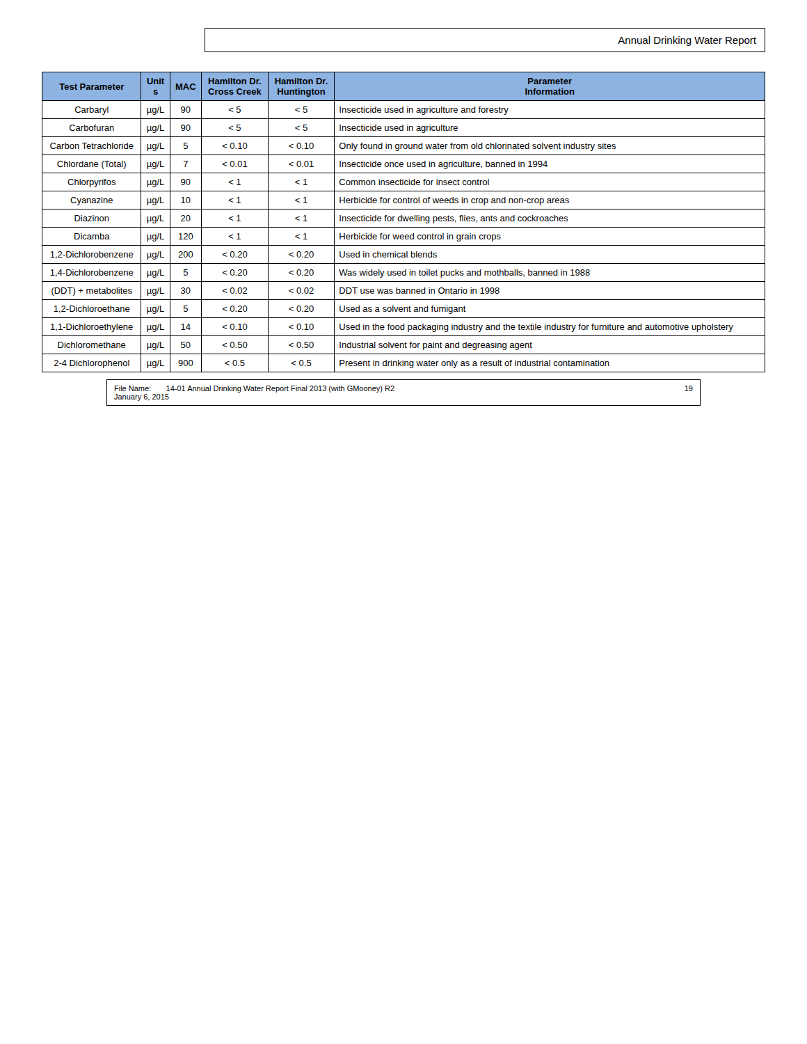Annual Drinking Water Report
| Test Parameter | Unit s | MAC | Hamilton Dr. Cross Creek | Hamilton Dr. Huntington | Parameter Information |
| --- | --- | --- | --- | --- | --- |
| Carbaryl | µg/L | 90 | < 5 | < 5 | Insecticide used in agriculture and forestry |
| Carbofuran | µg/L | 90 | < 5 | < 5 | Insecticide used in agriculture |
| Carbon Tetrachloride | µg/L | 5 | < 0.10 | < 0.10 | Only found in ground water from old chlorinated solvent industry sites |
| Chlordane (Total) | µg/L | 7 | < 0.01 | < 0.01 | Insecticide once used in agriculture, banned in 1994 |
| Chlorpyrifos | µg/L | 90 | < 1 | < 1 | Common insecticide for insect control |
| Cyanazine | µg/L | 10 | < 1 | < 1 | Herbicide for control of weeds in crop and non-crop areas |
| Diazinon | µg/L | 20 | < 1 | < 1 | Insecticide for dwelling pests, flies, ants and cockroaches |
| Dicamba | µg/L | 120 | < 1 | < 1 | Herbicide for weed control in grain crops |
| 1,2-Dichlorobenzene | µg/L | 200 | < 0.20 | < 0.20 | Used in chemical blends |
| 1,4-Dichlorobenzene | µg/L | 5 | < 0.20 | < 0.20 | Was widely used in toilet pucks and mothballs, banned in 1988 |
| (DDT) + metabolites | µg/L | 30 | < 0.02 | < 0.02 | DDT use was banned in Ontario in 1998 |
| 1,2-Dichloroethane | µg/L | 5 | < 0.20 | < 0.20 | Used as a solvent and fumigant |
| 1,1-Dichloroethylene | µg/L | 14 | < 0.10 | < 0.10 | Used in the food packaging industry and the textile industry for furniture and automotive upholstery |
| Dichloromethane | µg/L | 50 | < 0.50 | < 0.50 | Industrial solvent for paint and degreasing agent |
| 2-4 Dichlorophenol | µg/L | 900 | < 0.5 | < 0.5 | Present in drinking water only as a result of industrial contamination |
File Name: 14-01 Annual Drinking Water Report Final 2013 (with GMooney) R2 January 6, 2015
19